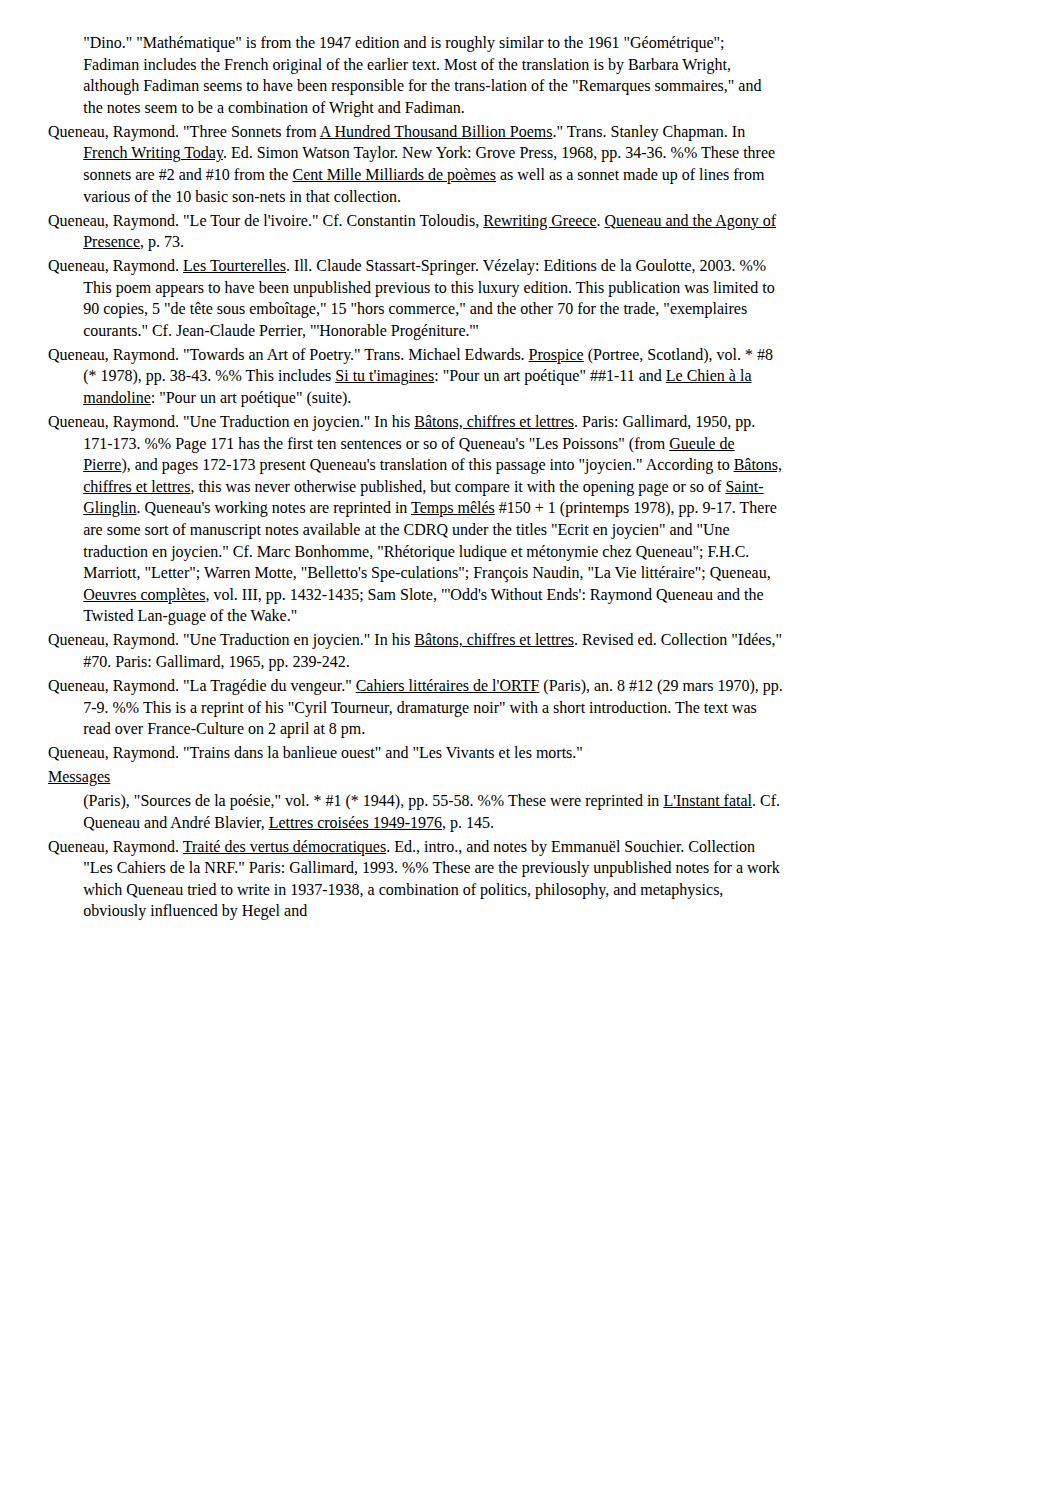"Dino." "Mathématique" is from the 1947 edition and is roughly similar to the 1961 "Géométrique"; Fadiman includes the French original of the earlier text. Most of the translation is by Barbara Wright, although Fadiman seems to have been responsible for the trans-lation of the "Remarques sommaires," and the notes seem to be a combination of Wright and Fadiman.
Queneau, Raymond. "Three Sonnets from A Hundred Thousand Billion Poems." Trans. Stanley Chapman. In French Writing Today. Ed. Simon Watson Taylor. New York: Grove Press, 1968, pp. 34-36. %% These three sonnets are #2 and #10 from the Cent Mille Milliards de poèmes as well as a sonnet made up of lines from various of the 10 basic son-nets in that collection.
Queneau, Raymond. "Le Tour de l'ivoire." Cf. Constantin Toloudis, Rewriting Greece. Queneau and the Agony of Presence, p. 73.
Queneau, Raymond. Les Tourterelles. Ill. Claude Stassart-Springer. Vézelay: Editions de la Goulotte, 2003. %% This poem appears to have been unpublished previous to this luxury edition. This publication was limited to 90 copies, 5 "de tête sous emboîtage," 15 "hors commerce," and the other 70 for the trade, "exemplaires courants." Cf. Jean-Claude Perrier, "'Honorable Progéniture.'"
Queneau, Raymond. "Towards an Art of Poetry." Trans. Michael Edwards. Prospice (Portree, Scotland), vol. * #8 (* 1978), pp. 38-43. %% This includes Si tu t'imagines: "Pour un art poétique" ##1-11 and Le Chien à la mandoline: "Pour un art poétique" (suite).
Queneau, Raymond. "Une Traduction en joycien." In his Bâtons, chiffres et lettres. Paris: Gallimard, 1950, pp. 171-173. %% Page 171 has the first ten sentences or so of Queneau's "Les Poissons" (from Gueule de Pierre), and pages 172-173 present Queneau's translation of this passage into "joycien." According to Bâtons, chiffres et lettres, this was never otherwise published, but compare it with the opening page or so of Saint-Glinglin. Queneau's working notes are reprinted in Temps mêlés #150 + 1 (printemps 1978), pp. 9-17. There are some sort of manuscript notes available at the CDRQ under the titles "Ecrit en joycien" and "Une traduction en joycien." Cf. Marc Bonhomme, "Rhétorique ludique et métonymie chez Queneau"; F.H.C. Marriott, "Letter"; Warren Motte, "Belletto's Spe-culations"; François Naudin, "La Vie littéraire"; Queneau, Oeuvres complètes, vol. III, pp. 1432-1435; Sam Slote, "'Odd's Without Ends': Raymond Queneau and the Twisted Lan-guage of the Wake."
Queneau, Raymond. "Une Traduction en joycien." In his Bâtons, chiffres et lettres. Revised ed. Collection "Idées," #70. Paris: Gallimard, 1965, pp. 239-242.
Queneau, Raymond. "La Tragédie du vengeur." Cahiers littéraires de l'ORTF (Paris), an. 8 #12 (29 mars 1970), pp. 7-9. %% This is a reprint of his "Cyril Tourneur, dramaturge noir" with a short introduction. The text was read over France-Culture on 2 april at 8 pm.
Queneau, Raymond. "Trains dans la banlieue ouest" and "Les Vivants et les morts."
Messages
(Paris), "Sources de la poésie," vol. * #1 (* 1944), pp. 55-58. %% These were reprinted in L'Instant fatal. Cf. Queneau and André Blavier, Lettres croisées 1949-1976, p. 145.
Queneau, Raymond. Traité des vertus démocratiques. Ed., intro., and notes by Emmanuël Souchier. Collection "Les Cahiers de la NRF." Paris: Gallimard, 1993. %% These are the previously unpublished notes for a work which Queneau tried to write in 1937-1938, a combination of politics, philosophy, and metaphysics, obviously influenced by Hegel and